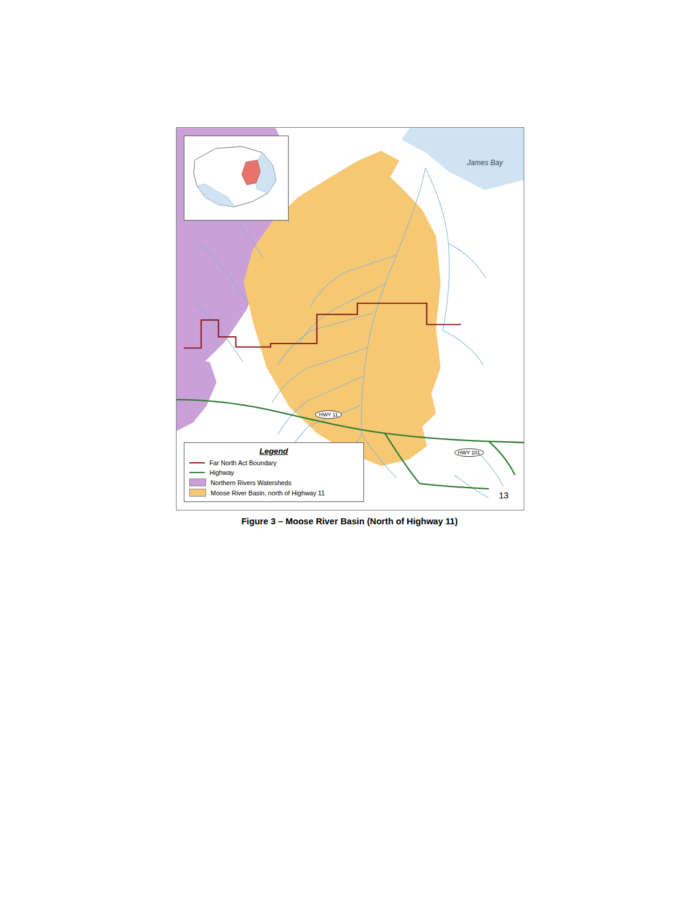James Bay
HWY 11 HWY 101
Legend
Far North Act Boundary
Highway
Northern Rivers Watersheds
Moose River Basin, north of Highway 11
Figure 3 – Moose River Basin (North of Highway 11)
13